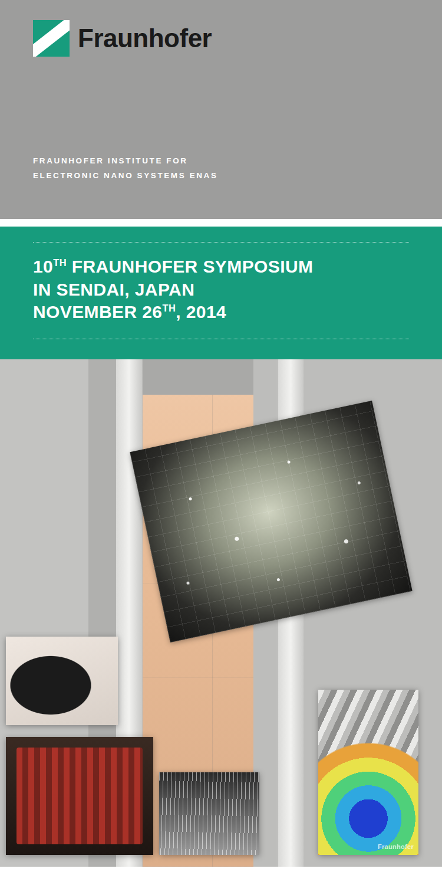Fraunhofer
Fraunhofer Institute for
Electronic Nano Systems ENAS
10th Fraunhofer Symposium
in Sendai, Japan
November 26th, 2014
Collage showing a technical line drawing background with photographs of a speckled wafer, a flexible black film, packaged chips in red sockets, a scanning electron microscope image of nanostructures, and a finite element simulation colour plot.
Fraunhofer